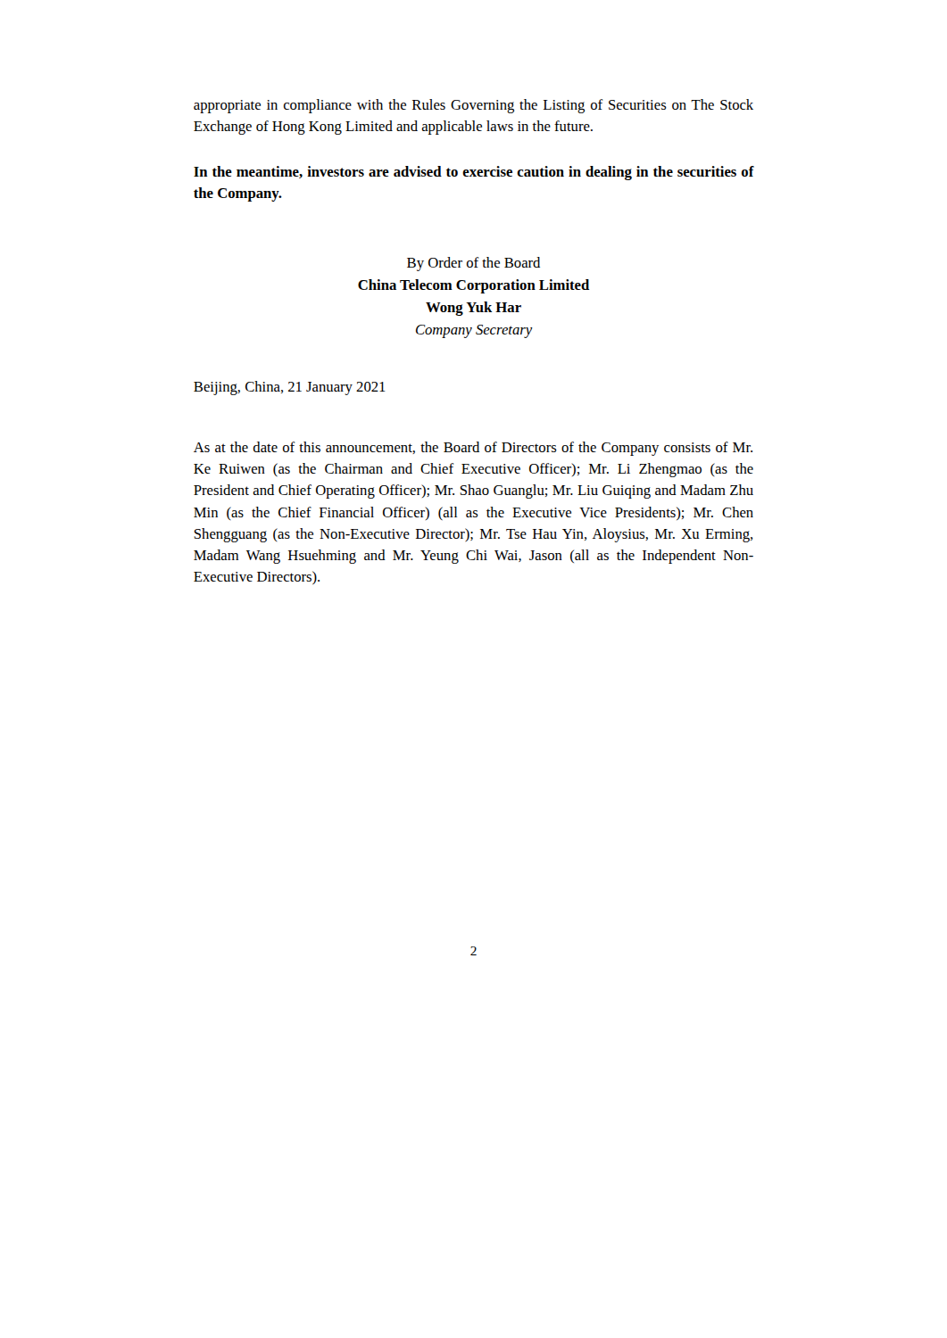appropriate in compliance with the Rules Governing the Listing of Securities on The Stock Exchange of Hong Kong Limited and applicable laws in the future.
In the meantime, investors are advised to exercise caution in dealing in the securities of the Company.
By Order of the Board
China Telecom Corporation Limited
Wong Yuk Har
Company Secretary
Beijing, China, 21 January 2021
As at the date of this announcement, the Board of Directors of the Company consists of Mr. Ke Ruiwen (as the Chairman and Chief Executive Officer); Mr. Li Zhengmao (as the President and Chief Operating Officer); Mr. Shao Guanglu; Mr. Liu Guiqing and Madam Zhu Min (as the Chief Financial Officer) (all as the Executive Vice Presidents); Mr. Chen Shengguang (as the Non-Executive Director); Mr. Tse Hau Yin, Aloysius, Mr. Xu Erming, Madam Wang Hsuehming and Mr. Yeung Chi Wai, Jason (all as the Independent Non-Executive Directors).
2